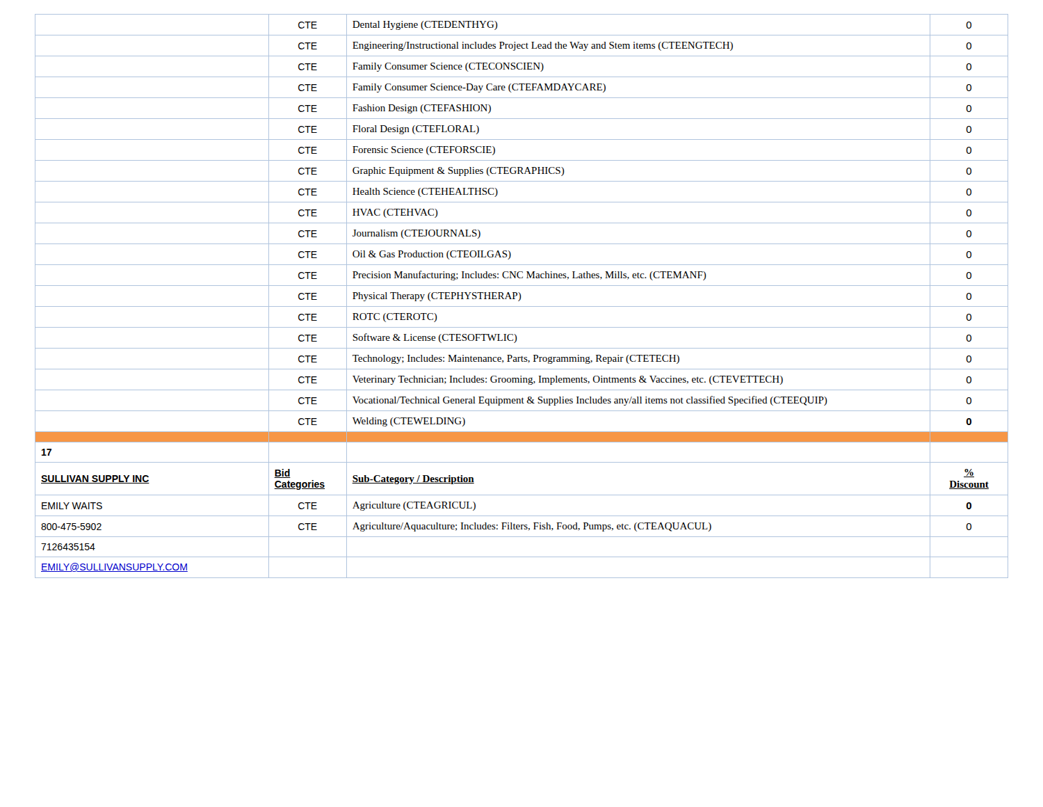| | CTE | Dental Hygiene (CTEDENTHYG) | 0 |
| | CTE | Engineering/Instructional includes Project Lead the Way and Stem items (CTEENGTECH) | 0 |
| | CTE | Family Consumer Science (CTECONSCIEN) | 0 |
| | CTE | Family Consumer Science-Day Care (CTEFAMDAYCARE) | 0 |
| | CTE | Fashion Design (CTEFASHION) | 0 |
| | CTE | Floral Design (CTEFLORAL) | 0 |
| | CTE | Forensic Science (CTEFORSCIE) | 0 |
| | CTE | Graphic Equipment & Supplies (CTEGRAPHICS) | 0 |
| | CTE | Health Science (CTEHEALTHSC) | 0 |
| | CTE | HVAC (CTEHVAC) | 0 |
| | CTE | Journalism (CTEJOURNALS) | 0 |
| | CTE | Oil & Gas Production (CTEOILGAS) | 0 |
| | CTE | Precision Manufacturing; Includes: CNC Machines, Lathes, Mills, etc. (CTEMANF) | 0 |
| | CTE | Physical Therapy (CTEPHYSTHERAP) | 0 |
| | CTE | ROTC (CTEROTC) | 0 |
| | CTE | Software & License (CTESOFTWLIC) | 0 |
| | CTE | Technology; Includes: Maintenance, Parts, Programming, Repair (CTETECH) | 0 |
| | CTE | Veterinary Technician; Includes: Grooming, Implements, Ointments & Vaccines, etc. (CTEVETTECH) | 0 |
| | CTE | Vocational/Technical General Equipment & Supplies Includes any/all items not classified Specified (CTEEQUIP) | 0 |
| | CTE | Welding (CTEWELDING) | 0 |
| 17 | | | |
| SULLIVAN SUPPLY INC | Bid Categories | Sub-Category / Description | % Discount |
| EMILY WAITS | CTE | Agriculture (CTEAGRICUL) | 0 |
| 800-475-5902 | CTE | Agriculture/Aquaculture; Includes: Filters, Fish, Food, Pumps, etc. (CTEAQUACUL) | 0 |
| 7126435154 | | | |
| EMILY@SULLIVANSUPPLY.COM | | | |